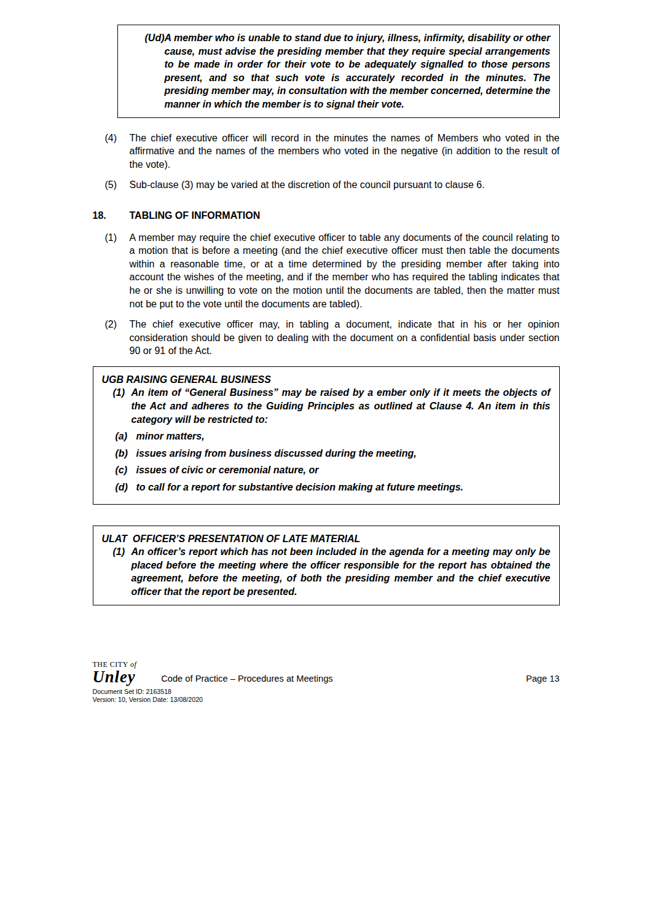(Ud)
A member who is unable to stand due to injury, illness, infirmity, disability or other cause, must advise the presiding member that they require special arrangements to be made in order for their vote to be adequately signalled to those persons present, and so that such vote is accurately recorded in the minutes. The presiding member may, in consultation with the member concerned, determine the manner in which the member is to signal their vote.
(4)
The chief executive officer will record in the minutes the names of Members who voted in the affirmative and the names of the members who voted in the negative (in addition to the result of the vote).
(5)
Sub-clause (3) may be varied at the discretion of the council pursuant to clause 6.
18. TABLING OF INFORMATION
(1)
A member may require the chief executive officer to table any documents of the council relating to a motion that is before a meeting (and the chief executive officer must then table the documents within a reasonable time, or at a time determined by the presiding member after taking into account the wishes of the meeting, and if the member who has required the tabling indicates that he or she is unwilling to vote on the motion until the documents are tabled, then the matter must not be put to the vote until the documents are tabled).
(2)
The chief executive officer may, in tabling a document, indicate that in his or her opinion consideration should be given to dealing with the document on a confidential basis under section 90 or 91 of the Act.
UGB RAISING GENERAL BUSINESS
(1)
An item of “General Business” may be raised by a ember only if it meets the objects of the Act and adheres to the Guiding Principles as outlined at Clause 4. An item in this category will be restricted to:
(a)
minor matters,
(b)
issues arising from business discussed during the meeting,
(c)
issues of civic or ceremonial nature, or
(d)
to call for a report for substantive decision making at future meetings.
ULAT OFFICER’S PRESENTATION OF LATE MATERIAL
(1)
An officer’s report which has not been included in the agenda for a meeting may only be placed before the meeting where the officer responsible for the report has obtained the agreement, before the meeting, of both the presiding member and the chief executive officer that the report be presented.
THE CITY of
Unley
Code of Practice – Procedures at Meetings
Page 13
Document Set ID: 2163518
Version: 10, Version Date: 13/08/2020